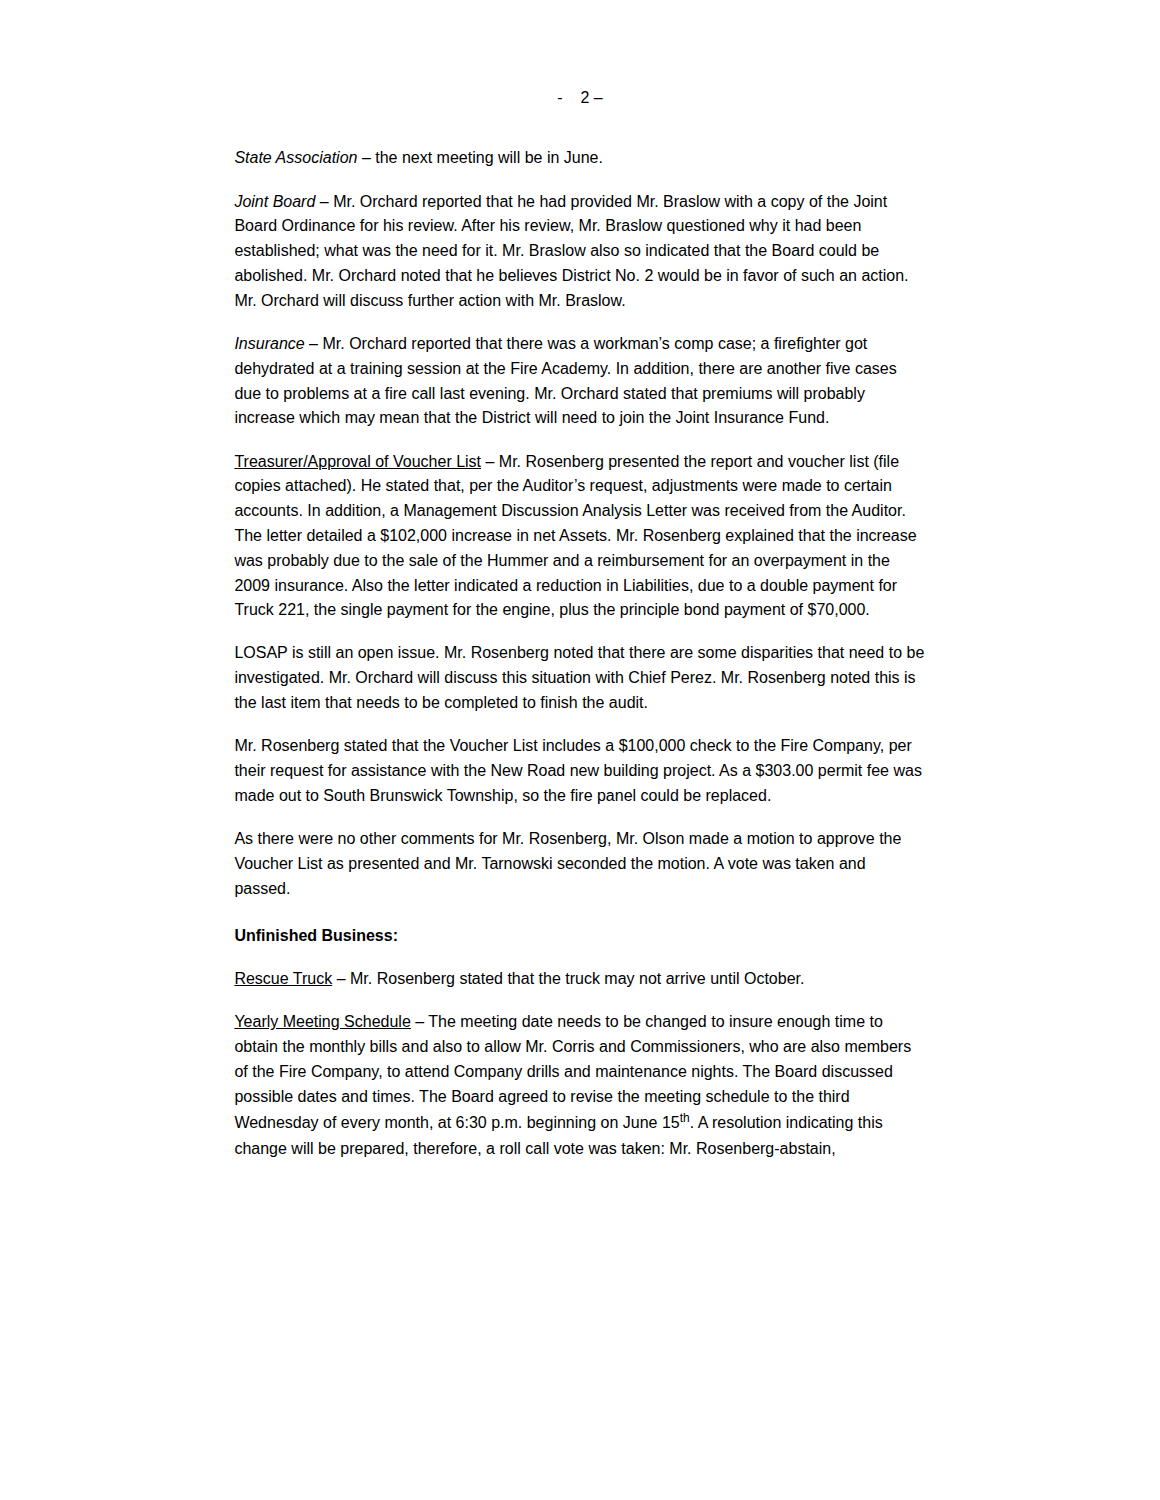- 2 –
State Association – the next meeting will be in June.
Joint Board – Mr. Orchard reported that he had provided Mr. Braslow with a copy of the Joint Board Ordinance for his review. After his review, Mr. Braslow questioned why it had been established; what was the need for it. Mr. Braslow also so indicated that the Board could be abolished. Mr. Orchard noted that he believes District No. 2 would be in favor of such an action. Mr. Orchard will discuss further action with Mr. Braslow.
Insurance – Mr. Orchard reported that there was a workman’s comp case; a firefighter got dehydrated at a training session at the Fire Academy. In addition, there are another five cases due to problems at a fire call last evening. Mr. Orchard stated that premiums will probably increase which may mean that the District will need to join the Joint Insurance Fund.
Treasurer/Approval of Voucher List – Mr. Rosenberg presented the report and voucher list (file copies attached). He stated that, per the Auditor’s request, adjustments were made to certain accounts. In addition, a Management Discussion Analysis Letter was received from the Auditor. The letter detailed a $102,000 increase in net Assets. Mr. Rosenberg explained that the increase was probably due to the sale of the Hummer and a reimbursement for an overpayment in the 2009 insurance. Also the letter indicated a reduction in Liabilities, due to a double payment for Truck 221, the single payment for the engine, plus the principle bond payment of $70,000.
LOSAP is still an open issue. Mr. Rosenberg noted that there are some disparities that need to be investigated. Mr. Orchard will discuss this situation with Chief Perez. Mr. Rosenberg noted this is the last item that needs to be completed to finish the audit.
Mr. Rosenberg stated that the Voucher List includes a $100,000 check to the Fire Company, per their request for assistance with the New Road new building project. As a $303.00 permit fee was made out to South Brunswick Township, so the fire panel could be replaced.
As there were no other comments for Mr. Rosenberg, Mr. Olson made a motion to approve the Voucher List as presented and Mr. Tarnowski seconded the motion. A vote was taken and passed.
Unfinished Business:
Rescue Truck – Mr. Rosenberg stated that the truck may not arrive until October.
Yearly Meeting Schedule – The meeting date needs to be changed to insure enough time to obtain the monthly bills and also to allow Mr. Corris and Commissioners, who are also members of the Fire Company, to attend Company drills and maintenance nights. The Board discussed possible dates and times. The Board agreed to revise the meeting schedule to the third Wednesday of every month, at 6:30 p.m. beginning on June 15th. A resolution indicating this change will be prepared, therefore, a roll call vote was taken: Mr. Rosenberg-abstain,